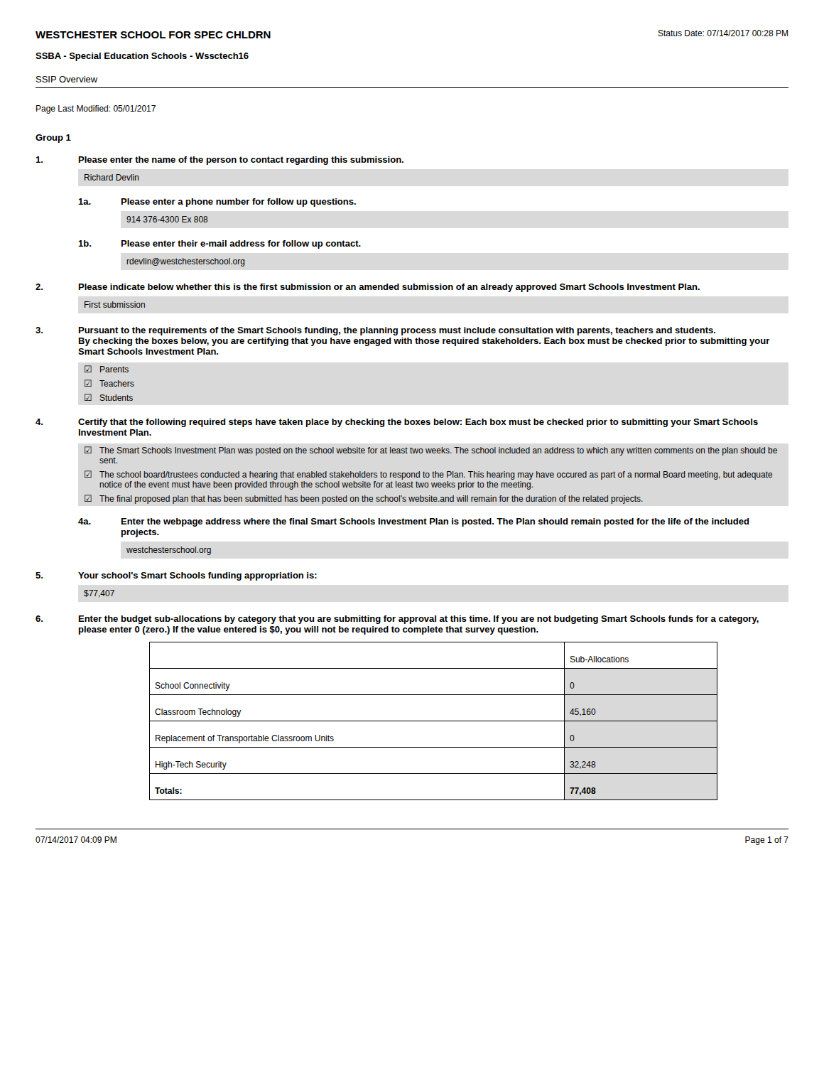Westchester School for Spec Chldrn
Status Date: 07/14/2017 00:28 PM
SSBA - Special Education Schools - Wssctech16
SSIP Overview
Page Last Modified: 05/01/2017
Group 1
1. Please enter the name of the person to contact regarding this submission.
Richard Devlin
1a. Please enter a phone number for follow up questions.
914 376-4300 Ex 808
1b. Please enter their e-mail address for follow up contact.
rdevlin@westchesterschool.org
2. Please indicate below whether this is the first submission or an amended submission of an already approved Smart Schools Investment Plan.
First submission
3. Pursuant to the requirements of the Smart Schools funding, the planning process must include consultation with parents, teachers and students. By checking the boxes below, you are certifying that you have engaged with those required stakeholders. Each box must be checked prior to submitting your Smart Schools Investment Plan.
Parents
Teachers
Students
4. Certify that the following required steps have taken place by checking the boxes below: Each box must be checked prior to submitting your Smart Schools Investment Plan.
The Smart Schools Investment Plan was posted on the school website for at least two weeks. The school included an address to which any written comments on the plan should be sent.
The school board/trustees conducted a hearing that enabled stakeholders to respond to the Plan. This hearing may have occured as part of a normal Board meeting, but adequate notice of the event must have been provided through the school website for at least two weeks prior to the meeting.
The final proposed plan that has been submitted has been posted on the school's website.and will remain for the duration of the related projects.
4a. Enter the webpage address where the final Smart Schools Investment Plan is posted. The Plan should remain posted for the life of the included projects.
westchesterschool.org
5. Your school's Smart Schools funding appropriation is:
$77,407
6. Enter the budget sub-allocations by category that you are submitting for approval at this time. If you are not budgeting Smart Schools funds for a category, please enter 0 (zero.) If the value entered is $0, you will not be required to complete that survey question.
| | Sub-Allocations |
| --- | --- |
| School Connectivity | 0 |
| Classroom Technology | 45,160 |
| Replacement of Transportable Classroom Units | 0 |
| High-Tech Security | 32,248 |
| Totals: | 77,408 |
07/14/2017 04:09 PM
Page 1 of 7